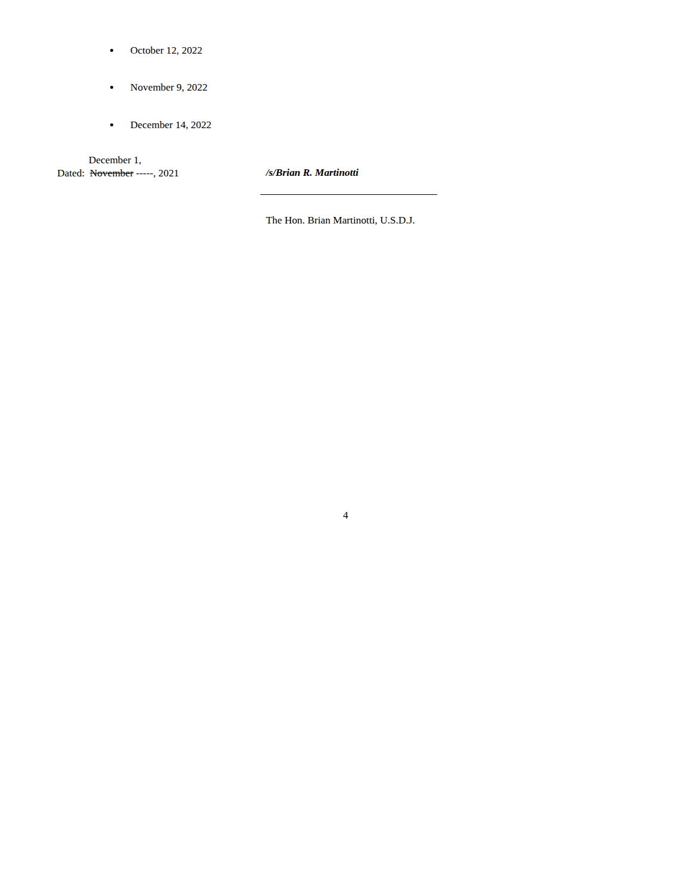October 12, 2022
November 9, 2022
December 14, 2022
December 1, Dated: November -----, 2021
/s/Brian R. Martinotti
The Hon. Brian Martinotti, U.S.D.J.
4